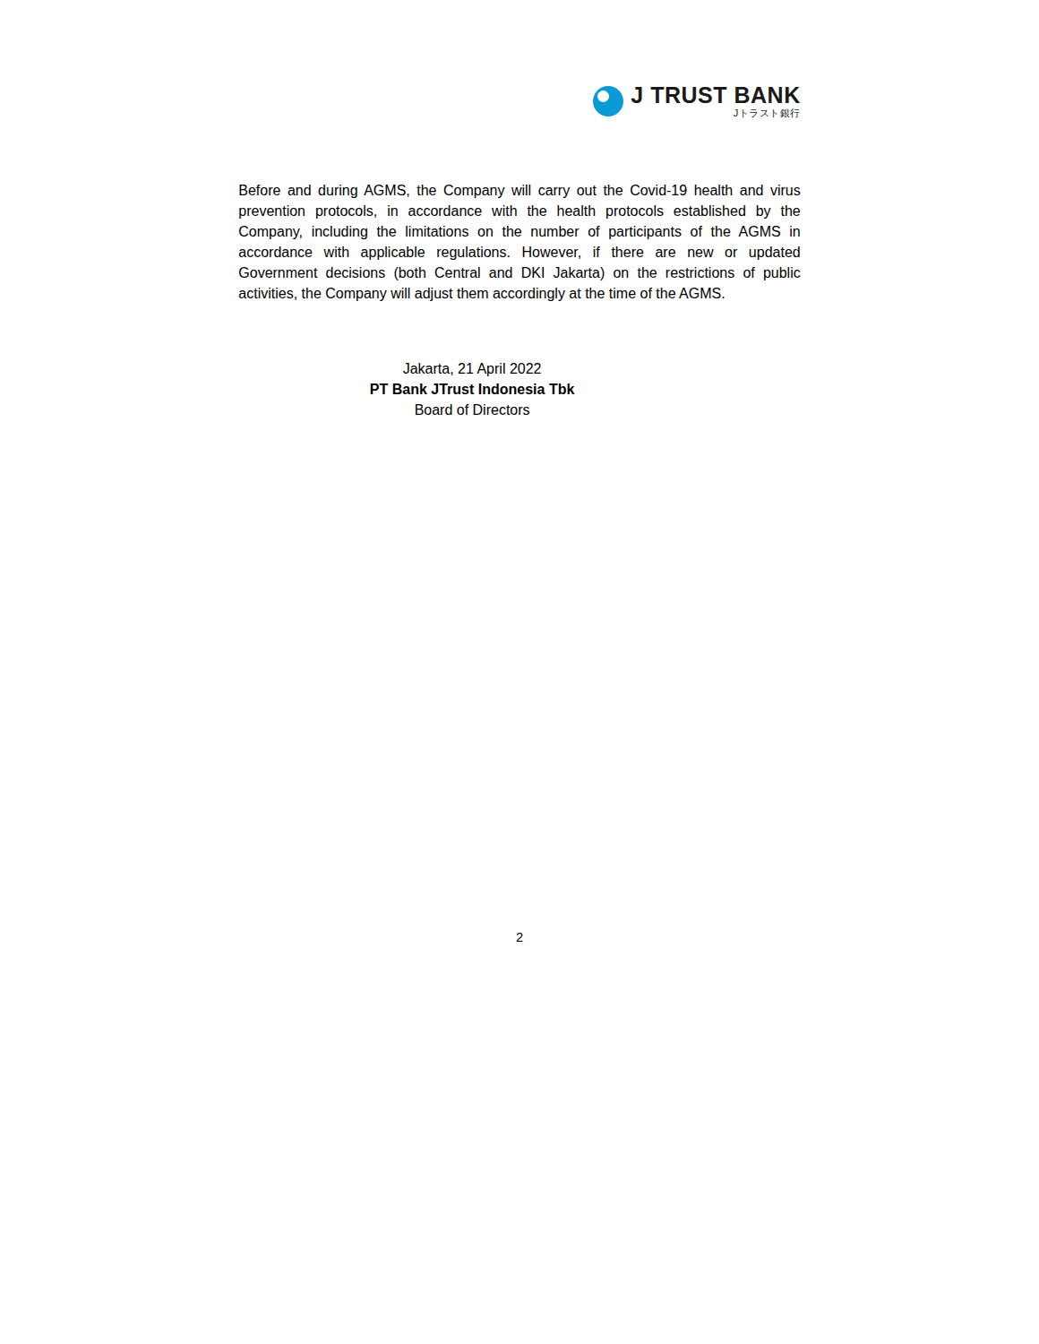J TRUST BANK
Jトラスト銀行
Before and during AGMS, the Company will carry out the Covid-19 health and virus prevention protocols, in accordance with the health protocols established by the Company, including the limitations on the number of participants of the AGMS in accordance with applicable regulations. However, if there are new or updated Government decisions (both Central and DKI Jakarta) on the restrictions of public activities, the Company will adjust them accordingly at the time of the AGMS.
Jakarta, 21 April 2022
PT Bank JTrust Indonesia Tbk
Board of Directors
2